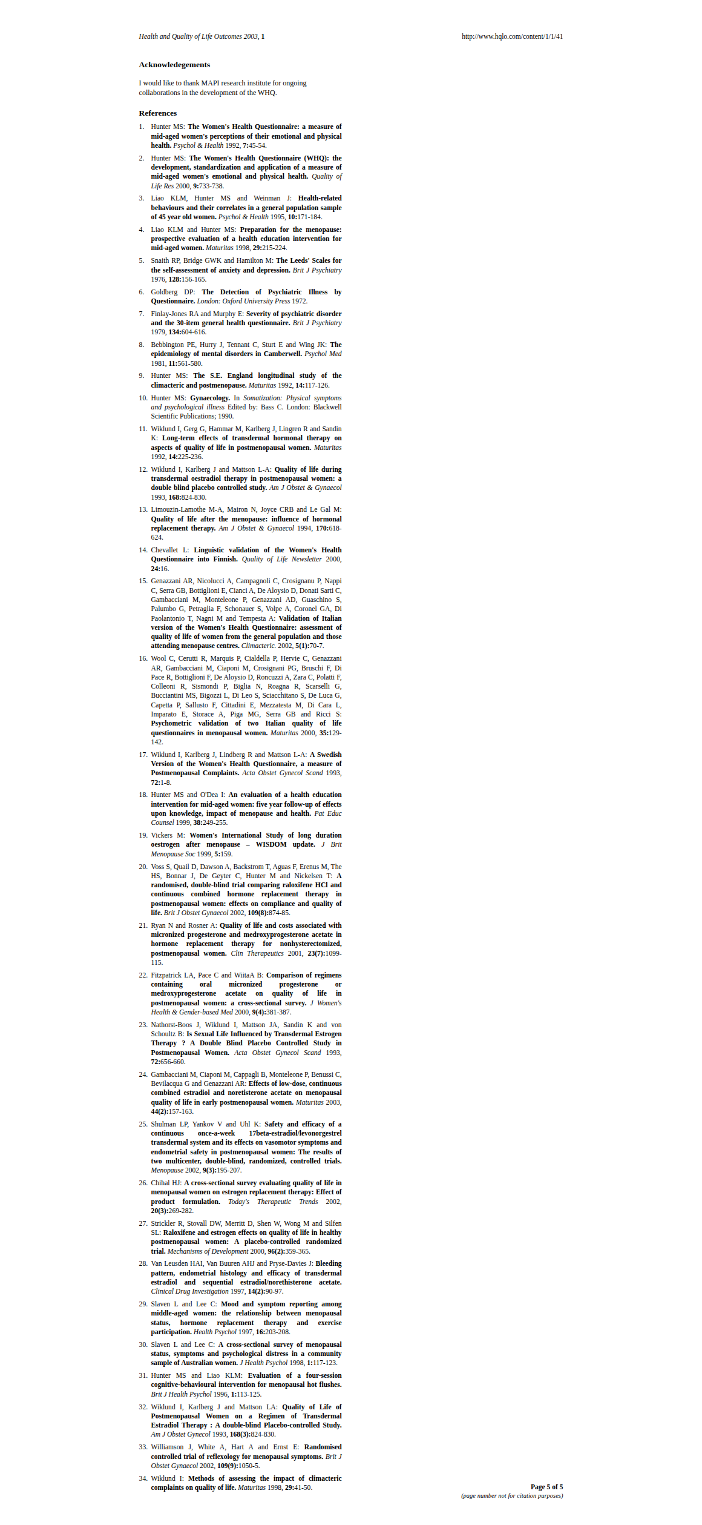Health and Quality of Life Outcomes 2003, 1
http://www.hqlo.com/content/1/1/41
Acknowledegements
I would like to thank MAPI research institute for ongoing collaborations in the development of the WHQ.
References
Hunter MS: The Women's Health Questionnaire: a measure of mid-aged women's perceptions of their emotional and physical health. Psychol & Health 1992, 7: 45-54.
Hunter MS: The Women's Health Questionnaire (WHQ): the development, standardization and application of a measure of mid-aged women's emotional and physical health. Quality of Life Res 2000, 9: 733-738.
Liao KLM, Hunter MS and Weinman J: Health-related behaviours and their correlates in a general population sample of 45 year old women. Psychol & Health 1995, 10: 171-184.
Liao KLM and Hunter MS: Preparation for the menopause: prospective evaluation of a health education intervention for mid-aged women. Maturitas 1998, 29: 215-224.
Snaith RP, Bridge GWK and Hamilton M: The Leeds' Scales for the self-assessment of anxiety and depression. Brit J Psychiatry 1976, 128: 156-165.
Goldberg DP: The Detection of Psychiatric Illness by Questionnaire. London: Oxford University Press 1972.
Finlay-Jones RA and Murphy E: Severity of psychiatric disorder and the 30-item general health questionnaire. Brit J Psychiatry 1979, 134: 604-616.
Bebbington PE, Hurry J, Tennant C, Sturt E and Wing JK: The epidemiology of mental disorders in Camberwell. Psychol Med 1981, 11: 561-580.
Hunter MS: The S.E. England longitudinal study of the climacteric and postmenopause. Maturitas 1992, 14: 117-126.
Hunter MS: Gynaecology. In Somatization: Physical symptoms and psychological illness Edited by: Bass C. London: Blackwell Scientific Publications; 1990.
Wiklund I, Gerg G, Hammar M, Karlberg J, Lingren R and Sandin K: Long-term effects of transdermal hormonal therapy on aspects of quality of life in postmenopausal women. Maturitas 1992, 14: 225-236.
Wiklund I, Karlberg J and Mattson L-A: Quality of life during transdermal oestradiol therapy in postmenopausal women: a double blind placebo controlled study. Am J Obstet & Gynaecol 1993, 168: 824-830.
Limouzin-Lamothe M-A, Mairon N, Joyce CRB and Le Gal M: Quality of life after the menopause: influence of hormonal replacement therapy. Am J Obstet & Gynaecol 1994, 170: 618-624.
Chevallet L: Linguistic validation of the Women's Health Questionnaire into Finnish. Quality of Life Newsletter 2000, 24: 16.
Genazzani AR, Nicolucci A, Campagnoli C, Crosignanu P, Nappi C, Serra GB, Bottiglioni E, Cianci A, De Aloysio D, Donati Sarti C, Gambacciani M, Monteleone P, Genazzani AD, Guaschino S, Palumbo G, Petraglia F, Schonauer S, Volpe A, Coronel GA, Di Paolantonio T, Nagni M and Tempesta A: Validation of Italian version of the Women's Health Questionnaire: assessment of quality of life of women from the general population and those attending menopause centres. Climacteric. 2002, 5(1): 70-7.
Wool C, Cerutti R, Marquis P, Cialdella P, Hervie C, Genazzani AR, Gambacciani M, Ciaponi M, Crosignani PG, Bruschi F, Di Pace R, Bottiglioni F, De Aloysio D, Roncuzzi A, Zara C, Polatti F, Colleoni R, Sismondi P, Biglia N, Roagna R, Scarselli G, Bucciantini MS, Bigozzi L, Di Leo S, Sciacchitano S, De Luca G, Capetta P, Sallusto F, Cittadini E, Mezzatesta M, Di Cara L, Imparato E, Storace A, Piga MG, Serra GB and Ricci S: Psychometric validation of two Italian quality of life questionnaires in menopausal women. Maturitas 2000, 35: 129-142.
Wiklund I, Karlberg J, Lindberg R and Mattson L-A: A Swedish Version of the Women's Health Questionnaire, a measure of Postmenopausal Complaints. Acta Obstet Gynecol Scand 1993, 72: 1-8.
Hunter MS and O'Dea I: An evaluation of a health education intervention for mid-aged women: five year follow-up of effects upon knowledge, impact of menopause and health. Pat Educ Counsel 1999, 38: 249-255.
Vickers M: Women's International Study of long duration oestrogen after menopause – WISDOM update. J Brit Menopause Soc 1999, 5: 159.
Voss S, Quail D, Dawson A, Backstrom T, Aguas F, Erenus M, The HS, Bonnar J, De Geyter C, Hunter M and Nickelsen T: A randomised, double-blind trial comparing raloxifene HCl and continuous combined hormone replacement therapy in postmenopausal women: effects on compliance and quality of life. Brit J Obstet Gynaecol 2002, 109(8): 874-85.
Ryan N and Rosner A: Quality of life and costs associated with micronized progesterone and medroxyprogesterone acetate in hormone replacement therapy for nonhysterectomized, postmenopausal women. Clin Therapeutics 2001, 23(7): 1099-115.
Fitzpatrick LA, Pace C and WiitaA B: Comparison of regimens containing oral micronized progesterone or medroxyprogesterone acetate on quality of life in postmenopausal women: a cross-sectional survey. J Women's Health & Gender-based Med 2000, 9(4): 381-387.
Nathorst-Boos J, Wiklund I, Mattson JA, Sandin K and von Schoultz B: Is Sexual Life Influenced by Transdermal Estrogen Therapy ? A Double Blind Placebo Controlled Study in Postmenopausal Women. Acta Obstet Gynecol Scand 1993, 72: 656-660.
Gambacciani M, Ciaponi M, Cappagli B, Monteleone P, Benussi C, Bevilacqua G and Genazzani AR: Effects of low-dose, continuous combined estradiol and noretisterone acetate on menopausal quality of life in early postmenopausal women. Maturitas 2003, 44(2): 157-163.
Shulman LP, Yankov V and Uhl K: Safety and efficacy of a continuous once-a-week 17beta-estradiol/levonorgestrel transdermal system and its effects on vasomotor symptoms and endometrial safety in postmenopausal women: The results of two multicenter, double-blind, randomized, controlled trials. Menopause 2002, 9(3): 195-207.
Chihal HJ: A cross-sectional survey evaluating quality of life in menopausal women on estrogen replacement therapy: Effect of product formulation. Today's Therapeutic Trends 2002, 20(3): 269-282.
Strickler R, Stovall DW, Merritt D, Shen W, Wong M and Silfen SL: Raloxifene and estrogen effects on quality of life in healthy postmenopausal women: A placebo-controlled randomized trial. Mechanisms of Development 2000, 96(2): 359-365.
Van Leusden HAI, Van Buuren AHJ and Pryse-Davies J: Bleeding pattern, endometrial histology and efficacy of transdermal estradiol and sequential estradiol/norethisterone acetate. Clinical Drug Investigation 1997, 14(2): 90-97.
Slaven L and Lee C: Mood and symptom reporting among middle-aged women: the relationship between menopausal status, hormone replacement therapy and exercise participation. Health Psychol 1997, 16: 203-208.
Slaven L and Lee C: A cross-sectional survey of menopausal status, symptoms and psychological distress in a community sample of Australian women. J Health Psychol 1998, 1: 117-123.
Hunter MS and Liao KLM: Evaluation of a four-session cognitive-behavioural intervention for menopausal hot flushes. Brit J Health Psychol 1996, 1: 113-125.
Wiklund I, Karlberg J and Mattson LA: Quality of Life of Postmenopausal Women on a Regimen of Transdermal Estradiol Therapy : A double-blind Placebo-controlled Study. Am J Obstet Gynecol 1993, 168(3): 824-830.
Williamson J, White A, Hart A and Ernst E: Randomised controlled trial of reflexology for menopausal symptoms. Brit J Obstet Gynaecol 2002, 109(9): 1050-5.
Wiklund I: Methods of assessing the impact of climacteric complaints on quality of life. Maturitas 1998, 29: 41-50.
Page 5 of 5
(page number not for citation purposes)